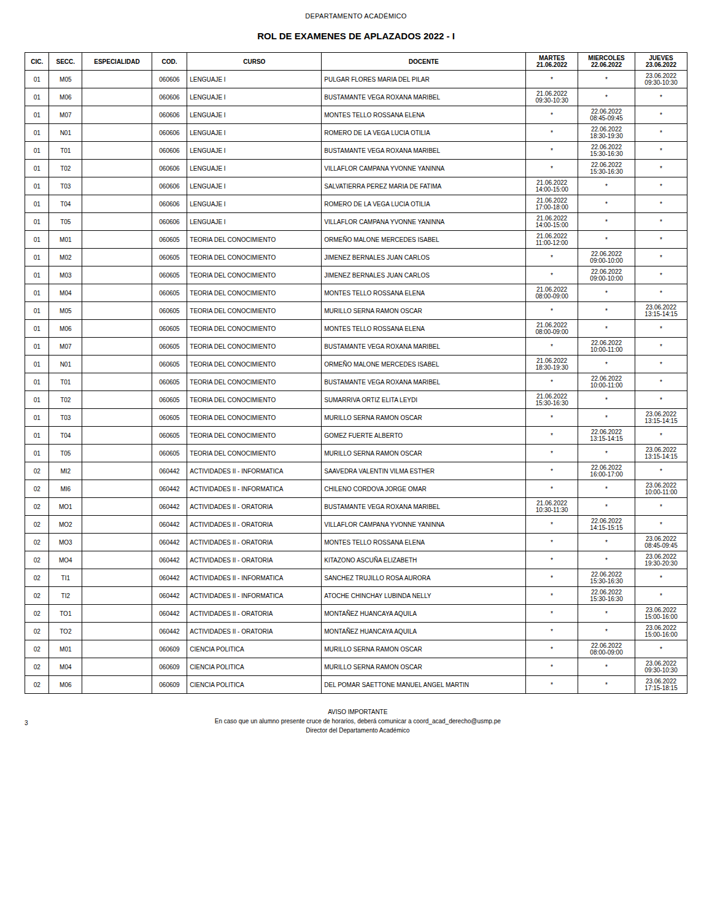DEPARTAMENTO ACADÉMICO
ROL DE EXAMENES DE APLAZADOS 2022 - I
| CIC. | SECC. | ESPECIALIDAD | COD. | CURSO | DOCENTE | MARTES 21.06.2022 | MIERCOLES 22.06.2022 | JUEVES 23.06.2022 |
| --- | --- | --- | --- | --- | --- | --- | --- | --- |
| 01 | M05 | | 060606 | LENGUAJE I | PULGAR FLORES MARIA DEL PILAR | * | * | 23.06.2022 09:30-10:30 |
| 01 | M06 | | 060606 | LENGUAJE I | BUSTAMANTE VEGA ROXANA MARIBEL | 21.06.2022 09:30-10:30 | * | * |
| 01 | M07 | | 060606 | LENGUAJE I | MONTES TELLO ROSSANA ELENA | * | 22.06.2022 08:45-09:45 | * |
| 01 | N01 | | 060606 | LENGUAJE I | ROMERO DE LA VEGA LUCIA OTILIA | * | 22.06.2022 18:30-19:30 | * |
| 01 | T01 | | 060606 | LENGUAJE I | BUSTAMANTE VEGA ROXANA MARIBEL | * | 22.06.2022 15:30-16:30 | * |
| 01 | T02 | | 060606 | LENGUAJE I | VILLAFLOR CAMPANA YVONNE YANINNA | * | 22.06.2022 15:30-16:30 | * |
| 01 | T03 | | 060606 | LENGUAJE I | SALVATIERRA PEREZ MARIA DE FATIMA | 21.06.2022 14:00-15:00 | * | * |
| 01 | T04 | | 060606 | LENGUAJE I | ROMERO DE LA VEGA LUCIA OTILIA | 21.06.2022 17:00-18:00 | * | * |
| 01 | T05 | | 060606 | LENGUAJE I | VILLAFLOR CAMPANA YVONNE YANINNA | 21.06.2022 14:00-15:00 | * | * |
| 01 | M01 | | 060605 | TEORIA DEL CONOCIMIENTO | ORMEÑO MALONE MERCEDES ISABEL | 21.06.2022 11:00-12:00 | * | * |
| 01 | M02 | | 060605 | TEORIA DEL CONOCIMIENTO | JIMENEZ BERNALES JUAN CARLOS | * | 22.06.2022 09:00-10:00 | * |
| 01 | M03 | | 060605 | TEORIA DEL CONOCIMIENTO | JIMENEZ BERNALES JUAN CARLOS | * | 22.06.2022 09:00-10:00 | * |
| 01 | M04 | | 060605 | TEORIA DEL CONOCIMIENTO | MONTES TELLO ROSSANA ELENA | 21.06.2022 08:00-09:00 | * | * |
| 01 | M05 | | 060605 | TEORIA DEL CONOCIMIENTO | MURILLO SERNA RAMON OSCAR | * | * | 23.06.2022 13:15-14:15 |
| 01 | M06 | | 060605 | TEORIA DEL CONOCIMIENTO | MONTES TELLO ROSSANA ELENA | 21.06.2022 08:00-09:00 | * | * |
| 01 | M07 | | 060605 | TEORIA DEL CONOCIMIENTO | BUSTAMANTE VEGA ROXANA MARIBEL | * | 22.06.2022 10:00-11:00 | * |
| 01 | N01 | | 060605 | TEORIA DEL CONOCIMIENTO | ORMEÑO MALONE MERCEDES ISABEL | 21.06.2022 18:30-19:30 | * | * |
| 01 | T01 | | 060605 | TEORIA DEL CONOCIMIENTO | BUSTAMANTE VEGA ROXANA MARIBEL | * | 22.06.2022 10:00-11:00 | * |
| 01 | T02 | | 060605 | TEORIA DEL CONOCIMIENTO | SUMARRIVA ORTIZ ELITA LEYDI | 21.06.2022 15:30-16:30 | * | * |
| 01 | T03 | | 060605 | TEORIA DEL CONOCIMIENTO | MURILLO SERNA RAMON OSCAR | * | * | 23.06.2022 13:15-14:15 |
| 01 | T04 | | 060605 | TEORIA DEL CONOCIMIENTO | GOMEZ FUERTE ALBERTO | * | 22.06.2022 13:15-14:15 | * |
| 01 | T05 | | 060605 | TEORIA DEL CONOCIMIENTO | MURILLO SERNA RAMON OSCAR | * | * | 23.06.2022 13:15-14:15 |
| 02 | MI2 | | 060442 | ACTIVIDADES II - INFORMATICA | SAAVEDRA VALENTIN VILMA ESTHER | * | 22.06.2022 16:00-17:00 | * |
| 02 | MI6 | | 060442 | ACTIVIDADES II - INFORMATICA | CHILENO CORDOVA JORGE OMAR | * | * | 23.06.2022 10:00-11:00 |
| 02 | MO1 | | 060442 | ACTIVIDADES II - ORATORIA | BUSTAMANTE VEGA ROXANA MARIBEL | 21.06.2022 10:30-11:30 | * | * |
| 02 | MO2 | | 060442 | ACTIVIDADES II - ORATORIA | VILLAFLOR CAMPANA YVONNE YANINNA | * | 22.06.2022 14:15-15:15 | * |
| 02 | MO3 | | 060442 | ACTIVIDADES II - ORATORIA | MONTES TELLO ROSSANA ELENA | * | * | 23.06.2022 08:45-09:45 |
| 02 | MO4 | | 060442 | ACTIVIDADES II - ORATORIA | KITAZONO ASCUÑA ELIZABETH | * | * | 23.06.2022 19:30-20:30 |
| 02 | TI1 | | 060442 | ACTIVIDADES II - INFORMATICA | SANCHEZ TRUJILLO ROSA AURORA | * | 22.06.2022 15:30-16:30 | * |
| 02 | TI2 | | 060442 | ACTIVIDADES II - INFORMATICA | ATOCHE CHINCHAY LUBINDA NELLY | * | 22.06.2022 15:30-16:30 | * |
| 02 | TO1 | | 060442 | ACTIVIDADES II - ORATORIA | MONTAÑEZ HUANCAYA AQUILA | * | * | 23.06.2022 15:00-16:00 |
| 02 | TO2 | | 060442 | ACTIVIDADES II - ORATORIA | MONTAÑEZ HUANCAYA AQUILA | * | * | 23.06.2022 15:00-16:00 |
| 02 | M01 | | 060609 | CIENCIA POLITICA | MURILLO SERNA RAMON OSCAR | * | 22.06.2022 08:00-09:00 | * |
| 02 | M04 | | 060609 | CIENCIA POLITICA | MURILLO SERNA RAMON OSCAR | * | * | 23.06.2022 09:30-10:30 |
| 02 | M06 | | 060609 | CIENCIA POLITICA | DEL POMAR SAETTONE MANUEL ANGEL MARTIN | * | * | 23.06.2022 17:15-18:15 |
3 AVISO IMPORTANTE
En caso que un alumno presente cruce de horarios, deberá comunicar a coord_acad_derecho@usmp.pe
Director del Departamento Académico